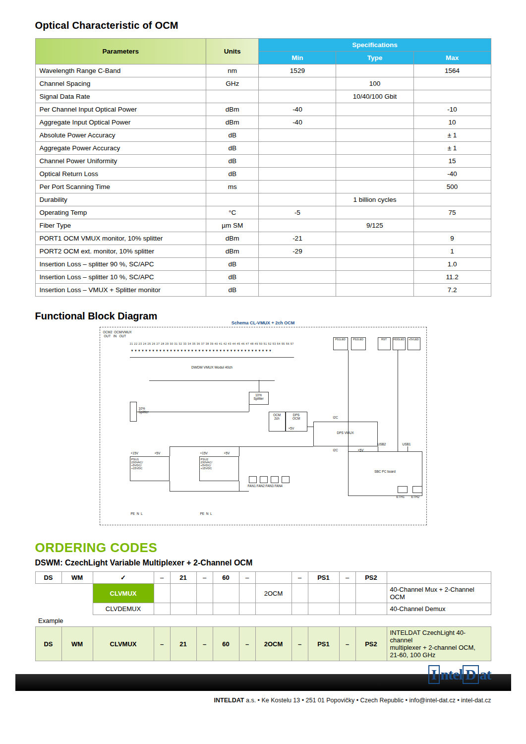Optical Characteristic of OCM
| Parameters | Units | Specifications |
| --- | --- | --- |
| Min | Type | Max |
| Wavelength Range C-Band | nm | 1529 | | 1564 |
| Channel Spacing | GHz | | 100 | |
| Signal Data Rate | | | 10/40/100 Gbit | |
| Per Channel Input Optical Power | dBm | -40 | | -10 |
| Aggregate Input Optical Power | dBm | -40 | | 10 |
| Absolute Power Accuracy | dB | | | ± 1 |
| Aggregate Power Accuracy | dB | | | ± 1 |
| Channel Power Uniformity | dB | | | 15 |
| Optical Return Loss | dB | | | -40 |
| Per Port Scanning Time | ms | | | 500 |
| Durability | | | 1 billion cycles | |
| Operating Temp | °C | -5 | | 75 |
| Fiber Type | µm SM | | 9/125 | |
| PORT1 OCM VMUX monitor, 10% splitter | dBm | -21 | | 9 |
| PORT2 OCM ext. monitor, 10% splitter | dBm | -29 | | 1 |
| Insertion Loss – splitter 90 %, SC/APC | dB | | | 1.0 |
| Insertion Loss – splitter 10 %, SC/APC | dB | | | 11.2 |
| Insertion Loss – VMUX + Splitter monitor | dB | | | 7.2 |
Functional Block Diagram
Schema CL-VMUX + 2ch OCM
OCM2 OCM/VMUX
OUT IN OUT
21 22 23 24 25 26 27 28 29 30 31 32 33 34 35 36 37 38 39 40 41 42 43 44 45 46 47 48 49 50 51 52 53 54 55 56 57 58 59 60
▼▼▼▼▼▼▼▼▼▼▼▼▼▼▼▼▼▼▼▼▼▼▼▼▼▼▼▼▼▼▼▼▼▼▼▼▼▼▼▼
DWDM VMUX Modul 40ch
10%
Splitter
10%
Splitter
OCM
2ch
DPS
OCM
+5V
DPS VMUX
I2C
SBC PC board
USB2
USB1
I2C
+5V
ETH1
ETH2
PSU1
230VAC/
+5VDC/
+15VDC
PSU2
230VAC/
+5VDC/
+15VDC
+15V
+5V
+15V
+5V
PE N L
PE N L
FAN1 FAN2 FAN3 FAN4
PS1 LED
PS2 LED
RST
HDD LED
+5V LED
ORDERING CODES
DSWM: CzechLight Variable Multiplexer + 2-Channel OCM
| DS | WM | ✓ | – | 21 | – | 60 | – | | – | PS1 | – | PS2 | |
| | | CLVMUX | | | | | | 2OCM | | | | | 40-Channel Mux + 2-Channel OCM |
| | | CLVDEMUX | | | | | | | | | | | 40-Channel Demux |
| Example | | | | | | | | | | | |
| DS | WM | CLVMUX | – | 21 | – | 60 | – | 2OCM | – | PS1 | – | PS2 | INTELDAT CzechLight 40-channel multiplexer + 2-channel OCM, 21-60, 100 GHz |
IntelDat
INTELDAT a.s. • Ke Kostelu 13 • 251 01 Popovičky • Czech Republic • info@intel-dat.cz • intel-dat.cz